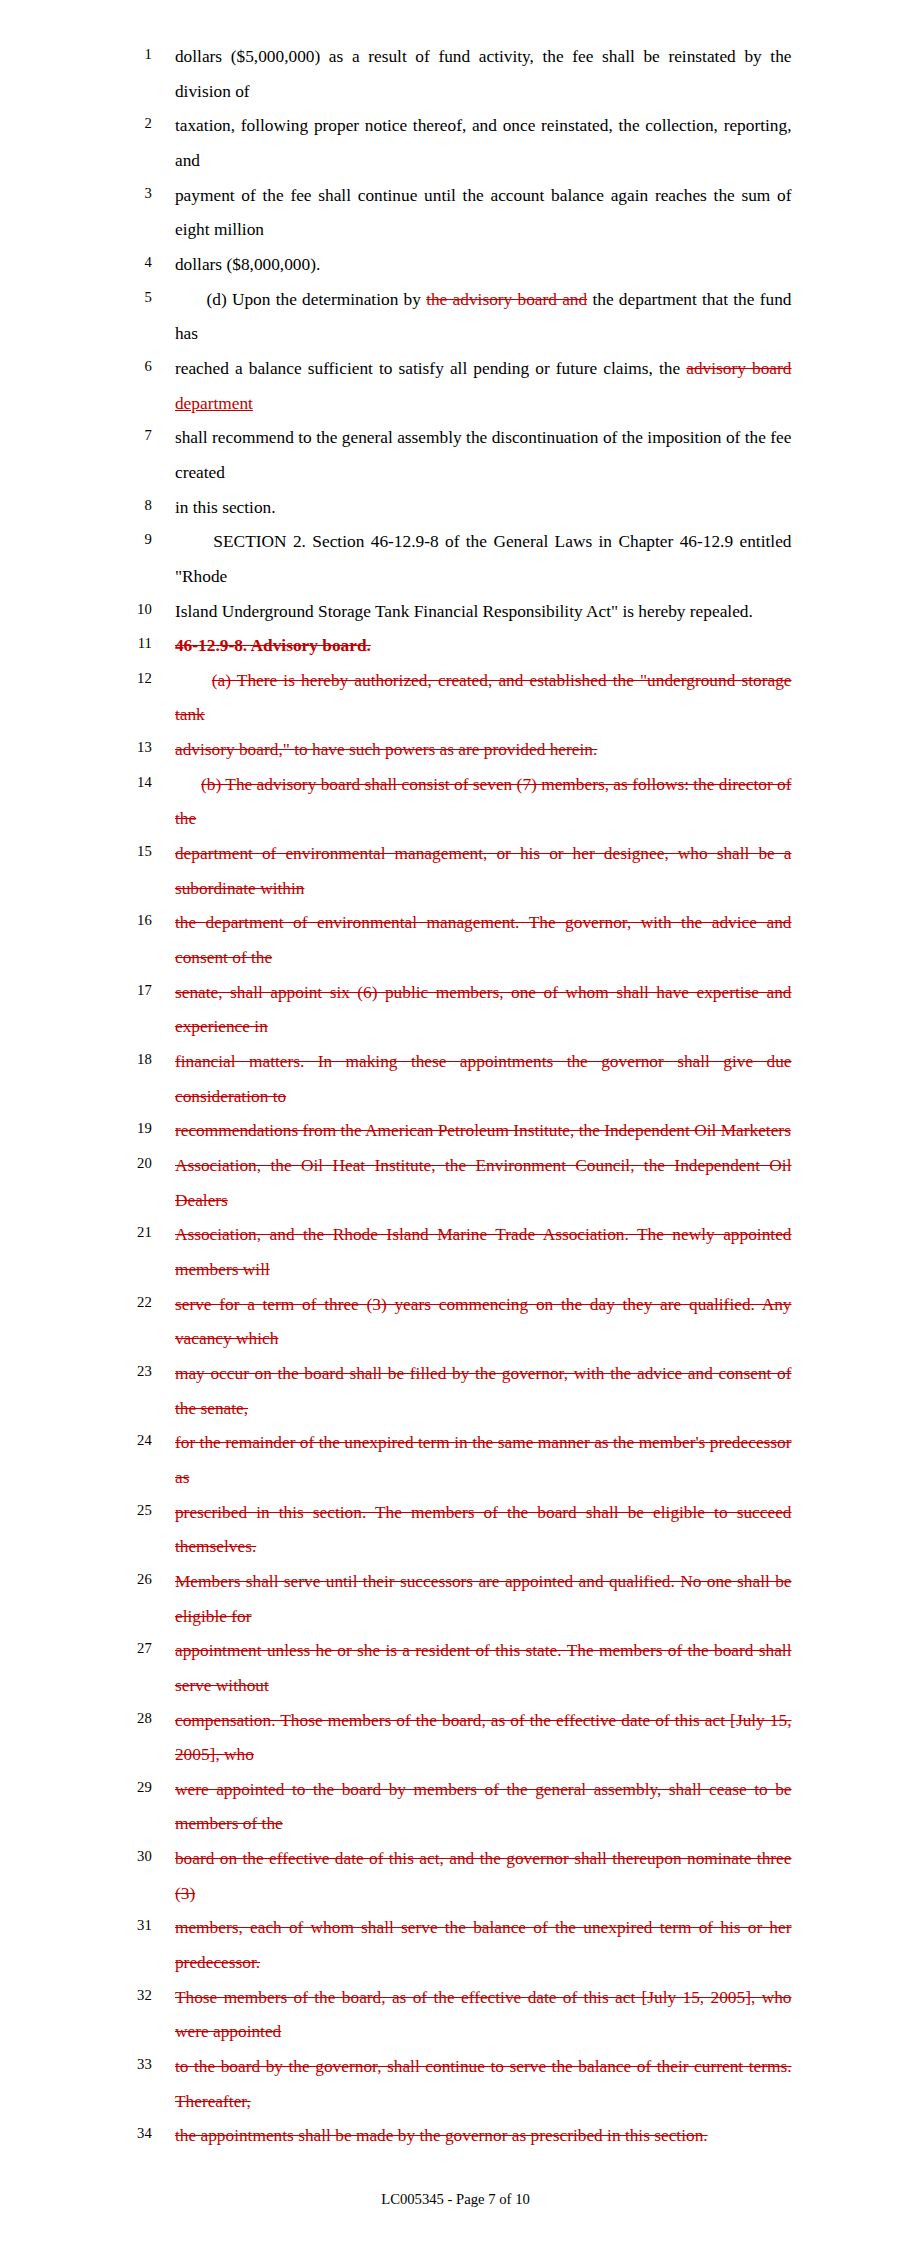dollars ($5,000,000) as a result of fund activity, the fee shall be reinstated by the division of
taxation, following proper notice thereof, and once reinstated, the collection, reporting, and
payment of the fee shall continue until the account balance again reaches the sum of eight million
dollars ($8,000,000).
(d) Upon the determination by the advisory board and the department that the fund has
reached a balance sufficient to satisfy all pending or future claims, the advisory board department
shall recommend to the general assembly the discontinuation of the imposition of the fee created
in this section.
SECTION 2. Section 46-12.9-8 of the General Laws in Chapter 46-12.9 entitled "Rhode
Island Underground Storage Tank Financial Responsibility Act" is hereby repealed.
46-12.9-8. Advisory board.
(a) There is hereby authorized, created, and established the "underground storage tank
advisory board," to have such powers as are provided herein.
(b) The advisory board shall consist of seven (7) members, as follows: the director of the
department of environmental management, or his or her designee, who shall be a subordinate within
the department of environmental management. The governor, with the advice and consent of the
senate, shall appoint six (6) public members, one of whom shall have expertise and experience in
financial matters. In making these appointments the governor shall give due consideration to
recommendations from the American Petroleum Institute, the Independent Oil Marketers
Association, the Oil Heat Institute, the Environment Council, the Independent Oil Dealers
Association, and the Rhode Island Marine Trade Association. The newly appointed members will
serve for a term of three (3) years commencing on the day they are qualified. Any vacancy which
may occur on the board shall be filled by the governor, with the advice and consent of the senate,
for the remainder of the unexpired term in the same manner as the member's predecessor as
prescribed in this section. The members of the board shall be eligible to succeed themselves.
Members shall serve until their successors are appointed and qualified. No one shall be eligible for
appointment unless he or she is a resident of this state. The members of the board shall serve without
compensation. Those members of the board, as of the effective date of this act [July 15, 2005], who
were appointed to the board by members of the general assembly, shall cease to be members of the
board on the effective date of this act, and the governor shall thereupon nominate three (3)
members, each of whom shall serve the balance of the unexpired term of his or her predecessor.
Those members of the board, as of the effective date of this act [July 15, 2005], who were appointed
to the board by the governor, shall continue to serve the balance of their current terms. Thereafter,
the appointments shall be made by the governor as prescribed in this section.
LC005345 - Page 7 of 10